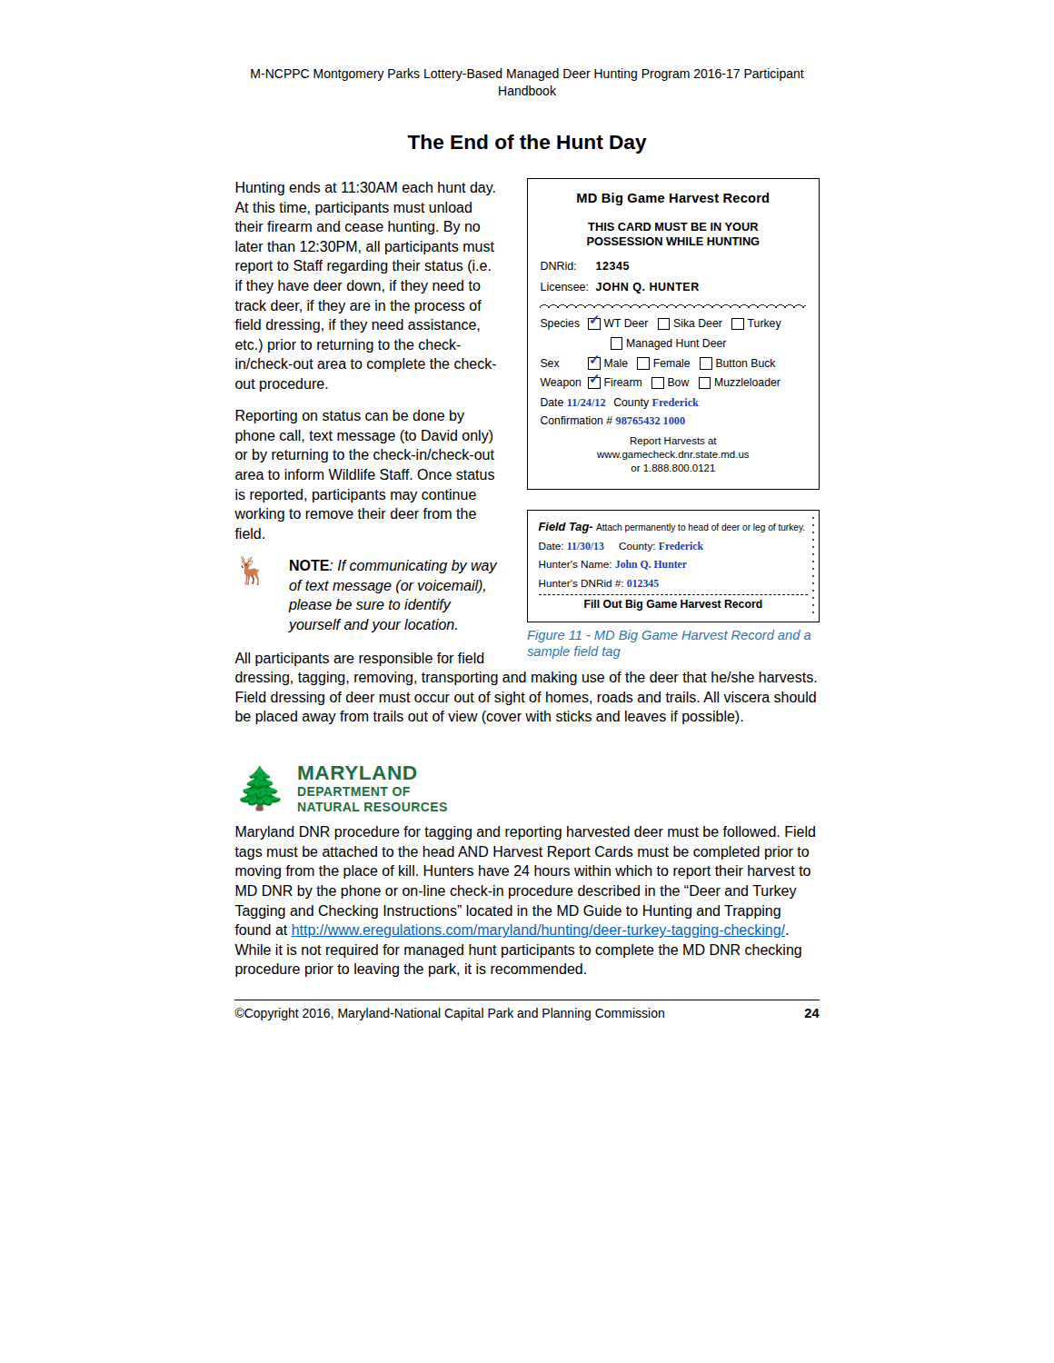M-NCPPC Montgomery Parks Lottery-Based Managed Deer Hunting Program 2016-17 Participant Handbook
The End of the Hunt Day
MD Big Game Harvest Record
THIS CARD MUST BE IN YOUR
POSSESSION WHILE HUNTING
DNRid: 12345
Licensee: JOHN Q. HUNTER
Species WT Deer Sika Deer Turkey
Managed Hunt Deer
Sex Male Female Button Buck
Weapon Firearm Bow Muzzleloader
Date 11/24/12 County Frederick
Confirmation # 98765432 1000
Report Harvests at
www.gamecheck.dnr.state.md.us
or 1.888.800.0121
Field Tag- Attach permanently to head of deer or leg of turkey.
Date: 11/30/13 County: Frederick
Hunter's Name: John Q. Hunter
Hunter's DNRid #: 012345
Fill Out Big Game Harvest Record
Figure 11 - MD Big Game Harvest Record and a sample field tag
Hunting ends at 11:30AM each hunt day. At this time, participants must unload their firearm and cease hunting. By no later than 12:30PM, all participants must report to Staff regarding their status (i.e. if they have deer down, if they need to track deer, if they are in the process of field dressing, if they need assistance, etc.) prior to returning to the check-in/check-out area to complete the check-out procedure.
Reporting on status can be done by phone call, text message (to David only) or by returning to the check-in/check-out area to inform Wildlife Staff. Once status is reported, participants may continue working to remove their deer from the field.
🦌 NOTE: If communicating by way of text message (or voicemail), please be sure to identify yourself and your location.
All participants are responsible for field dressing, tagging, removing, transporting and making use of the deer that he/she harvests. Field dressing of deer must occur out of sight of homes, roads and trails. All viscera should be placed away from trails out of view (cover with sticks and leaves if possible).
🌲 MARYLAND
DEPARTMENT OF
NATURAL RESOURCES
Maryland DNR procedure for tagging and reporting harvested deer must be followed. Field tags must be attached to the head AND Harvest Report Cards must be completed prior to moving from the place of kill. Hunters have 24 hours within which to report their harvest to MD DNR by the phone or on-line check-in procedure described in the “Deer and Turkey Tagging and Checking Instructions” located in the MD Guide to Hunting and Trapping found at http://www.eregulations.com/maryland/hunting/deer-turkey-tagging-checking/. While it is not required for managed hunt participants to complete the MD DNR checking procedure prior to leaving the park, it is recommended.
©Copyright 2016, Maryland-National Capital Park and Planning Commission 24